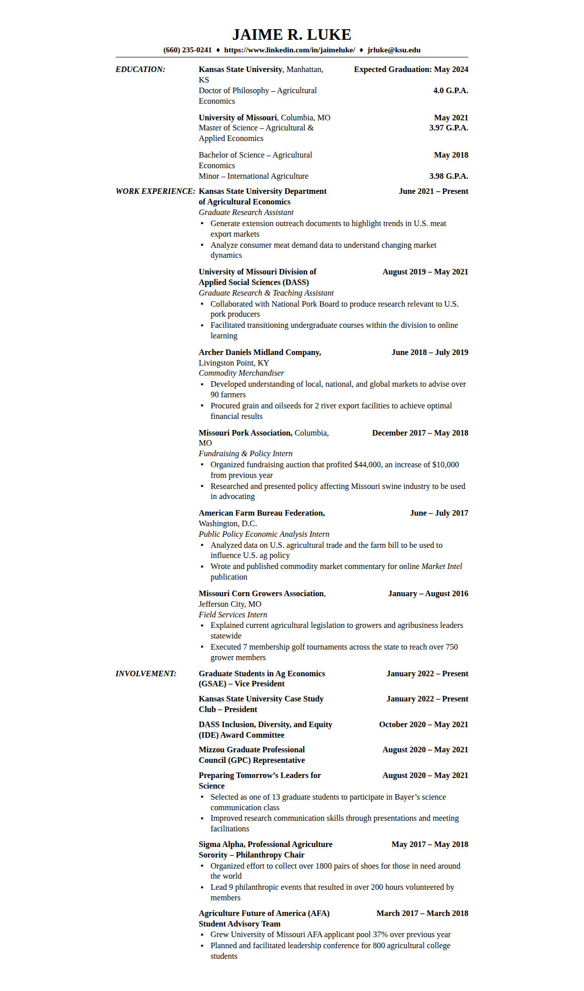JAIME R. LUKE
(660) 235-0241 ♦ https://www.linkedin.com/in/jaimeluke/ ♦ jrluke@ksu.edu
| EDUCATION: | Kansas State University , Manhattan, KS Expected Graduation: May 2024 Doctor of Philosophy – Agricultural Economics 4.0 G.P.A. University of Missouri , Columbia, MO May 2021 Master of Science – Agricultural & Applied Economics 3.97 G.P.A. Bachelor of Science – Agricultural Economics May 2018 Minor – International Agriculture 3.98 G.P.A. |
| WORK EXPERIENCE: | Kansas State University Department of Agricultural Economics June 2021 – Present Graduate Research Assistant Generate extension outreach documents to highlight trends in U.S. meat export markets Analyze consumer meat demand data to understand changing market dynamics University of Missouri Division of Applied Social Sciences (DASS) August 2019 – May 2021 Graduate Research & Teaching Assistant Collaborated with National Pork Board to produce research relevant to U.S. pork producers Facilitated transitioning undergraduate courses within the division to online learning Archer Daniels Midland Company, Livingston Point, KY June 2018 – July 2019 Commodity Merchandiser Developed understanding of local, national, and global markets to advise over 90 farmers Procured grain and oilseeds for 2 river export facilities to achieve optimal financial results Missouri Pork Association, Columbia, MO December 2017 – May 2018 Fundraising & Policy Intern Organized fundraising auction that profited $44,000, an increase of $10,000 from previous year Researched and presented policy affecting Missouri swine industry to be used in advocating American Farm Bureau Federation, Washington, D.C. June – July 2017 Public Policy Economic Analysis Intern Analyzed data on U.S. agricultural trade and the farm bill to be used to influence U.S. ag policy Wrote and published commodity market commentary for online Market Intel publication Missouri Corn Growers Association , Jefferson City, MO January – August 2016 Field Services Intern Explained current agricultural legislation to growers and agribusiness leaders statewide Executed 7 membership golf tournaments across the state to reach over 750 grower members |
| INVOLVEMENT: | Graduate Students in Ag Economics (GSAE) – Vice President January 2022 – Present Kansas State University Case Study Club – President January 2022 – Present DASS Inclusion, Diversity, and Equity (IDE) Award Committee October 2020 – May 2021 Mizzou Graduate Professional Council (GPC) Representative August 2020 – May 2021 Preparing Tomorrow’s Leaders for Science August 2020 – May 2021 Selected as one of 13 graduate students to participate in Bayer’s science communication class Improved research communication skills through presentations and meeting facilitations Sigma Alpha, Professional Agriculture Sorority – Philanthropy Chair May 2017 – May 2018 Organized effort to collect over 1800 pairs of shoes for those in need around the world Lead 9 philanthropic events that resulted in over 200 hours volunteered by members Agriculture Future of America (AFA) Student Advisory Team March 2017 – March 2018 Grew University of Missouri AFA applicant pool 37% over previous year Planned and facilitated leadership conference for 800 agricultural college students |